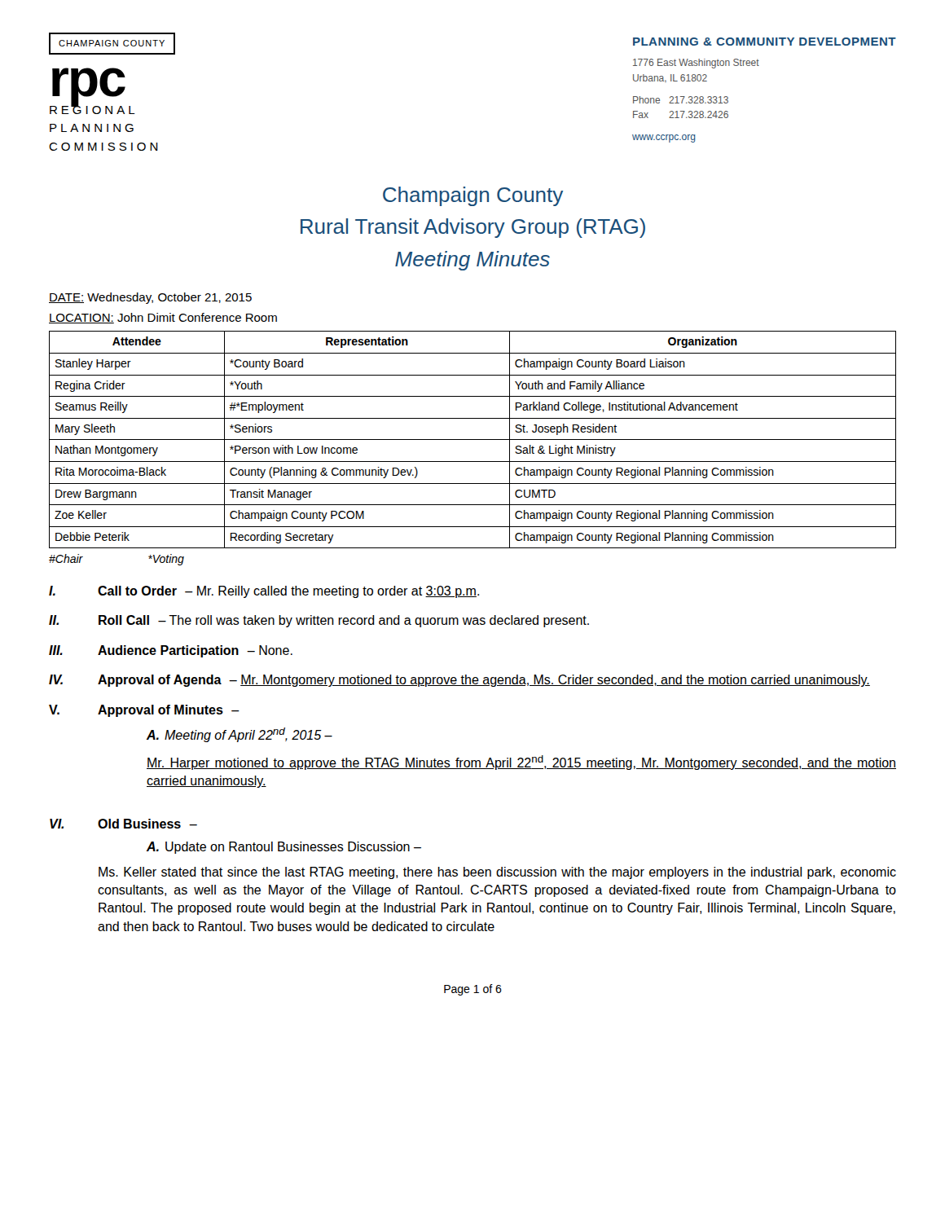CHAMPAIGN COUNTY
rpc
REGIONAL
PLANNING
COMMISSION
PLANNING & COMMUNITY DEVELOPMENT
1776 East Washington Street
Urbana, IL 61802
Phone 217.328.3313
Fax 217.328.2426
www.ccrpc.org
Champaign County
Rural Transit Advisory Group (RTAG)
Meeting Minutes
DATE: Wednesday, October 21, 2015
LOCATION: John Dimit Conference Room
| Attendee | Representation | Organization |
| --- | --- | --- |
| Stanley Harper | *County Board | Champaign County Board Liaison |
| Regina Crider | *Youth | Youth and Family Alliance |
| Seamus Reilly | #*Employment | Parkland College, Institutional Advancement |
| Mary Sleeth | *Seniors | St. Joseph Resident |
| Nathan Montgomery | *Person with Low Income | Salt & Light Ministry |
| Rita Morocoima-Black | County (Planning & Community Dev.) | Champaign County Regional Planning Commission |
| Drew Bargmann | Transit Manager | CUMTD |
| Zoe Keller | Champaign County PCOM | Champaign County Regional Planning Commission |
| Debbie Peterik | Recording Secretary | Champaign County Regional Planning Commission |
#Chair*Voting
I. Call to Order – Mr. Reilly called the meeting to order at 3:03 p.m.
II. Roll Call – The roll was taken by written record and a quorum was declared present.
III. Audience Participation – None.
IV. Approval of Agenda – Mr. Montgomery motioned to approve the agenda, Ms. Crider seconded, and the motion carried unanimously.
V. Approval of Minutes –
A. Meeting of April 22nd, 2015 –
Mr. Harper motioned to approve the RTAG Minutes from April 22nd, 2015 meeting, Mr. Montgomery seconded, and the motion carried unanimously.
VI. Old Business –
A. Update on Rantoul Businesses Discussion –
Ms. Keller stated that since the last RTAG meeting, there has been discussion with the major employers in the industrial park, economic consultants, as well as the Mayor of the Village of Rantoul. C-CARTS proposed a deviated-fixed route from Champaign-Urbana to Rantoul. The proposed route would begin at the Industrial Park in Rantoul, continue on to Country Fair, Illinois Terminal, Lincoln Square, and then back to Rantoul. Two buses would be dedicated to circulate
Page 1 of 6